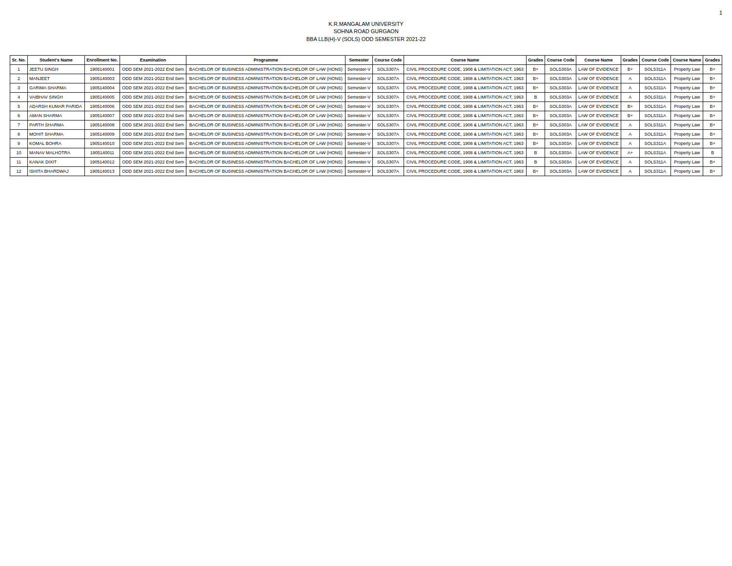1
K.R.MANGALAM UNIVERSITY
SOHNA ROAD GURGAON
BBA LLB(H)-V (SOLS) ODD SEMESTER 2021-22
| Sr. No. | Student's Name | Enrollment No. | Examination | Programme | Semester | Course Code | Course Name | Grades | Course Code | Course Name | Grades | Course Code | Course Name | Grades |
| --- | --- | --- | --- | --- | --- | --- | --- | --- | --- | --- | --- | --- | --- | --- |
| 1 | JEETU SINGH | 1905140001 | ODD SEM 2021-2022 End Sem | BACHELOR OF BUSINESS ADMINISTRATION BACHELOR OF LAW (HONS) | Semester-V | SOLS307A | CIVIL PROCEDURE CODE, 1908 & LIMITATION ACT, 1963 | B+ | SOLS303A | LAW OF EVIDENCE | B+ | SOLS311A | Property Law | B+ |
| 2 | MANJEET | 1905140003 | ODD SEM 2021-2022 End Sem | BACHELOR OF BUSINESS ADMINISTRATION BACHELOR OF LAW (HONS) | Semester-V | SOLS307A | CIVIL PROCEDURE CODE, 1908 & LIMITATION ACT, 1963 | B+ | SOLS303A | LAW OF EVIDENCE | A | SOLS311A | Property Law | B+ |
| 3 | GARIMA SHARMA | 1905140004 | ODD SEM 2021-2022 End Sem | BACHELOR OF BUSINESS ADMINISTRATION BACHELOR OF LAW (HONS) | Semester-V | SOLS307A | CIVIL PROCEDURE CODE, 1908 & LIMITATION ACT, 1963 | B+ | SOLS303A | LAW OF EVIDENCE | A | SOLS311A | Property Law | B+ |
| 4 | VAIBHAV SINGH | 1905140005 | ODD SEM 2021-2022 End Sem | BACHELOR OF BUSINESS ADMINISTRATION BACHELOR OF LAW (HONS) | Semester-V | SOLS307A | CIVIL PROCEDURE CODE, 1908 & LIMITATION ACT, 1963 | B | SOLS303A | LAW OF EVIDENCE | A | SOLS311A | Property Law | B+ |
| 5 | ADARSH KUMAR PARIDA | 1905140006 | ODD SEM 2021-2022 End Sem | BACHELOR OF BUSINESS ADMINISTRATION BACHELOR OF LAW (HONS) | Semester-V | SOLS307A | CIVIL PROCEDURE CODE, 1908 & LIMITATION ACT, 1963 | B+ | SOLS303A | LAW OF EVIDENCE | B+ | SOLS311A | Property Law | B+ |
| 6 | AMAN SHARMA | 1905140007 | ODD SEM 2021-2022 End Sem | BACHELOR OF BUSINESS ADMINISTRATION BACHELOR OF LAW (HONS) | Semester-V | SOLS307A | CIVIL PROCEDURE CODE, 1908 & LIMITATION ACT, 1963 | B+ | SOLS303A | LAW OF EVIDENCE | B+ | SOLS311A | Property Law | B+ |
| 7 | PARTH SHARMA | 1905140008 | ODD SEM 2021-2022 End Sem | BACHELOR OF BUSINESS ADMINISTRATION BACHELOR OF LAW (HONS) | Semester-V | SOLS307A | CIVIL PROCEDURE CODE, 1908 & LIMITATION ACT, 1963 | B+ | SOLS303A | LAW OF EVIDENCE | A | SOLS311A | Property Law | B+ |
| 8 | MOHIT SHARMA | 1905140009 | ODD SEM 2021-2022 End Sem | BACHELOR OF BUSINESS ADMINISTRATION BACHELOR OF LAW (HONS) | Semester-V | SOLS307A | CIVIL PROCEDURE CODE, 1908 & LIMITATION ACT, 1963 | B+ | SOLS303A | LAW OF EVIDENCE | A | SOLS311A | Property Law | B+ |
| 9 | KOMAL BOHRA | 1905140010 | ODD SEM 2021-2022 End Sem | BACHELOR OF BUSINESS ADMINISTRATION BACHELOR OF LAW (HONS) | Semester-V | SOLS307A | CIVIL PROCEDURE CODE, 1908 & LIMITATION ACT, 1963 | B+ | SOLS303A | LAW OF EVIDENCE | A | SOLS311A | Property Law | B+ |
| 10 | MANAV MALHOTRA | 1905140011 | ODD SEM 2021-2022 End Sem | BACHELOR OF BUSINESS ADMINISTRATION BACHELOR OF LAW (HONS) | Semester-V | SOLS307A | CIVIL PROCEDURE CODE, 1908 & LIMITATION ACT, 1963 | B | SOLS303A | LAW OF EVIDENCE | A+ | SOLS311A | Property Law | B |
| 11 | KANAK DIXIT | 1905140012 | ODD SEM 2021-2022 End Sem | BACHELOR OF BUSINESS ADMINISTRATION BACHELOR OF LAW (HONS) | Semester-V | SOLS307A | CIVIL PROCEDURE CODE, 1908 & LIMITATION ACT, 1963 | B | SOLS303A | LAW OF EVIDENCE | A | SOLS311A | Property Law | B+ |
| 12 | ISHITA BHARDWAJ | 1905140013 | ODD SEM 2021-2022 End Sem | BACHELOR OF BUSINESS ADMINISTRATION BACHELOR OF LAW (HONS) | Semester-V | SOLS307A | CIVIL PROCEDURE CODE, 1908 & LIMITATION ACT, 1963 | B+ | SOLS303A | LAW OF EVIDENCE | A | SOLS311A | Property Law | B+ |